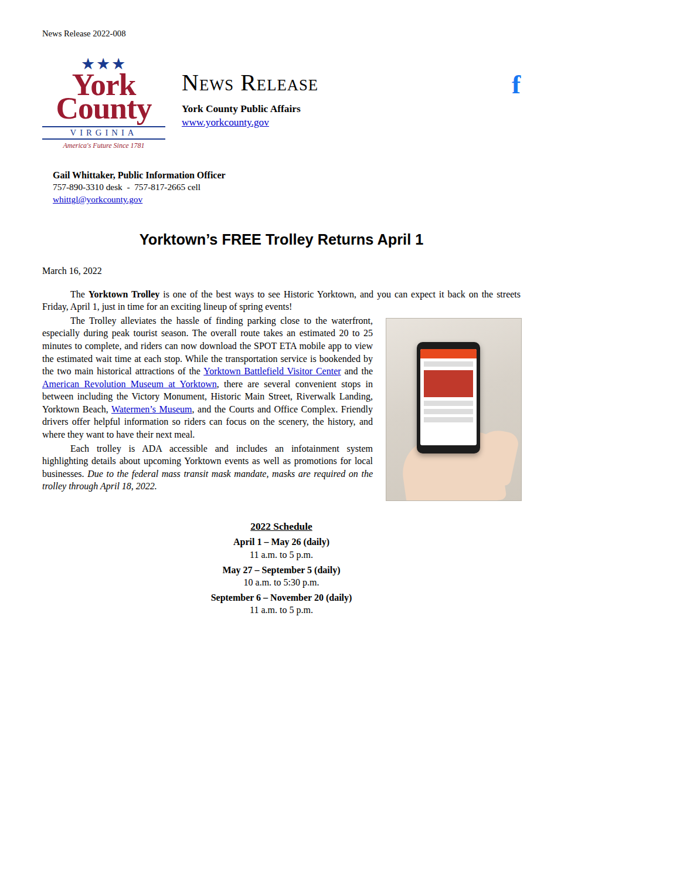News Release 2022-008
★★★ York County VIRGINIA America's Future Since 1781
NEWS RELEASE
York County Public Affairs
www.yorkcounty.gov
f
Gail Whittaker, Public Information Officer
757-890-3310 desk - 757-817-2665 cell
whittgl@yorkcounty.gov
Yorktown’s FREE Trolley Returns April 1
March 16, 2022
The Yorktown Trolley is one of the best ways to see Historic Yorktown, and you can expect it back on the streets Friday, April 1, just in time for an exciting lineup of spring events!
The Trolley alleviates the hassle of finding parking close to the waterfront, especially during peak tourist season. The overall route takes an estimated 20 to 25 minutes to complete, and riders can now download the SPOT ETA mobile app to view the estimated wait time at each stop. While the transportation service is bookended by the two main historical attractions of the Yorktown Battlefield Visitor Center and the American Revolution Museum at Yorktown, there are several convenient stops in between including the Victory Monument, Historic Main Street, Riverwalk Landing, Yorktown Beach, Watermen’s Museum, and the Courts and Office Complex. Friendly drivers offer helpful information so riders can focus on the scenery, the history, and where they want to have their next meal.
Each trolley is ADA accessible and includes an infotainment system highlighting details about upcoming Yorktown events as well as promotions for local businesses. Due to the federal mass transit mask mandate, masks are required on the trolley through April 18, 2022.
2022 Schedule
April 1 – May 26 (daily)
11 a.m. to 5 p.m.
May 27 – September 5 (daily)
10 a.m. to 5:30 p.m.
September 6 – November 20 (daily)
11 a.m. to 5 p.m.